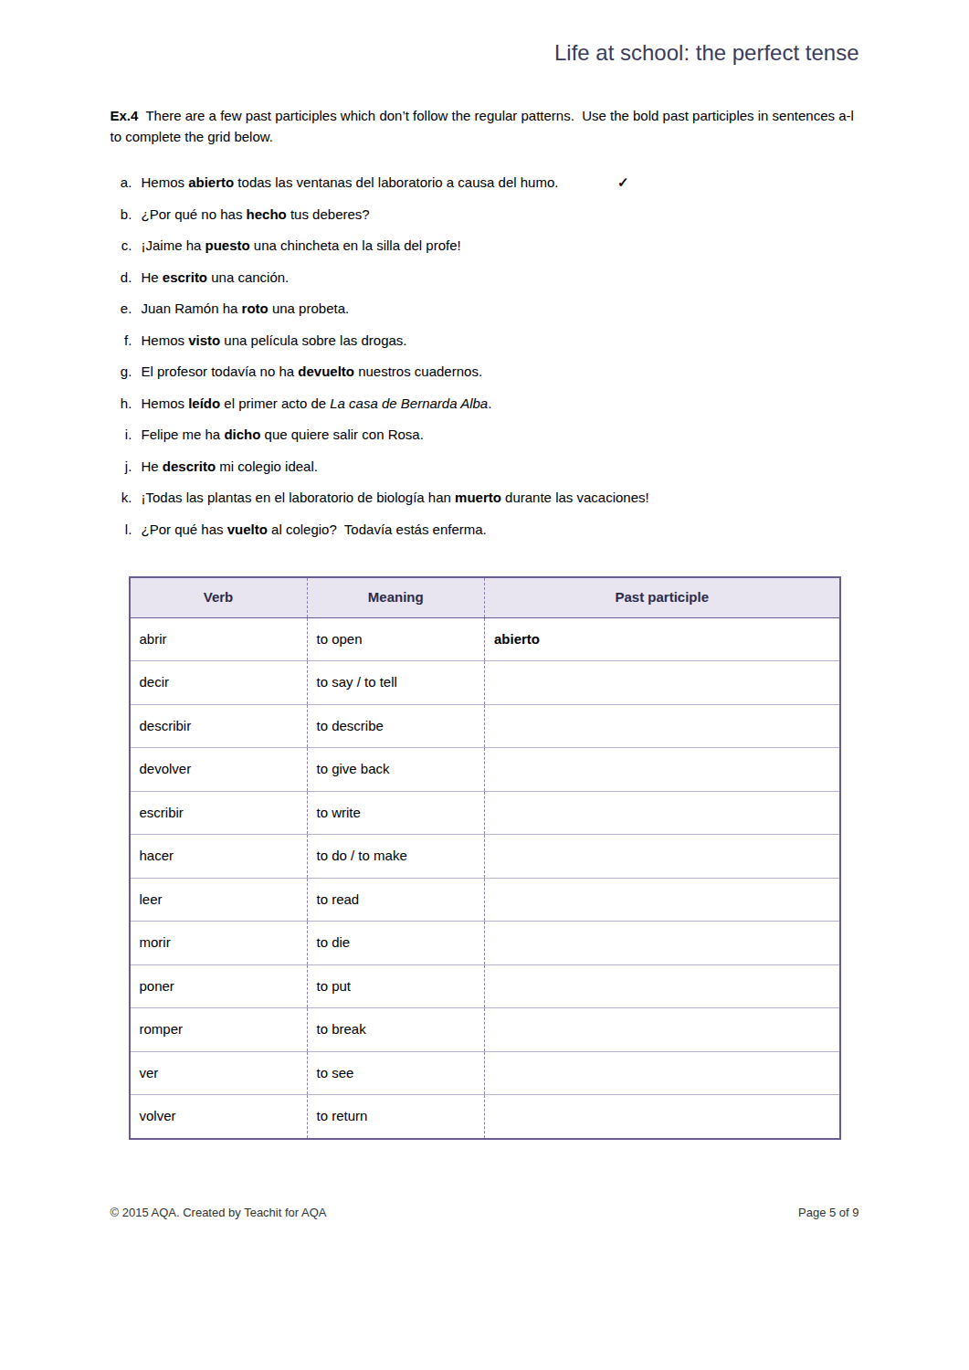Life at school: the perfect tense
Ex.4 There are a few past participles which don’t follow the regular patterns. Use the bold past participles in sentences a-l to complete the grid below.
Hemos abierto todas las ventanas del laboratorio a causa del humo. ✓
¿Por qué no has hecho tus deberes?
¡Jaime ha puesto una chincheta en la silla del profe!
He escrito una canción.
Juan Ramón ha roto una probeta.
Hemos visto una película sobre las drogas.
El profesor todavía no ha devuelto nuestros cuadernos.
Hemos leído el primer acto de La casa de Bernarda Alba.
Felipe me ha dicho que quiere salir con Rosa.
He descrito mi colegio ideal.
¡Todas las plantas en el laboratorio de biología han muerto durante las vacaciones!
¿Por qué has vuelto al colegio? Todavía estás enferma.
| Verb | Meaning | Past participle |
| --- | --- | --- |
| abrir | to open | abierto |
| decir | to say / to tell | |
| describir | to describe | |
| devolver | to give back | |
| escribir | to write | |
| hacer | to do / to make | |
| leer | to read | |
| morir | to die | |
| poner | to put | |
| romper | to break | |
| ver | to see | |
| volver | to return | |
© 2015 AQA. Created by Teachit for AQA Page 5 of 9